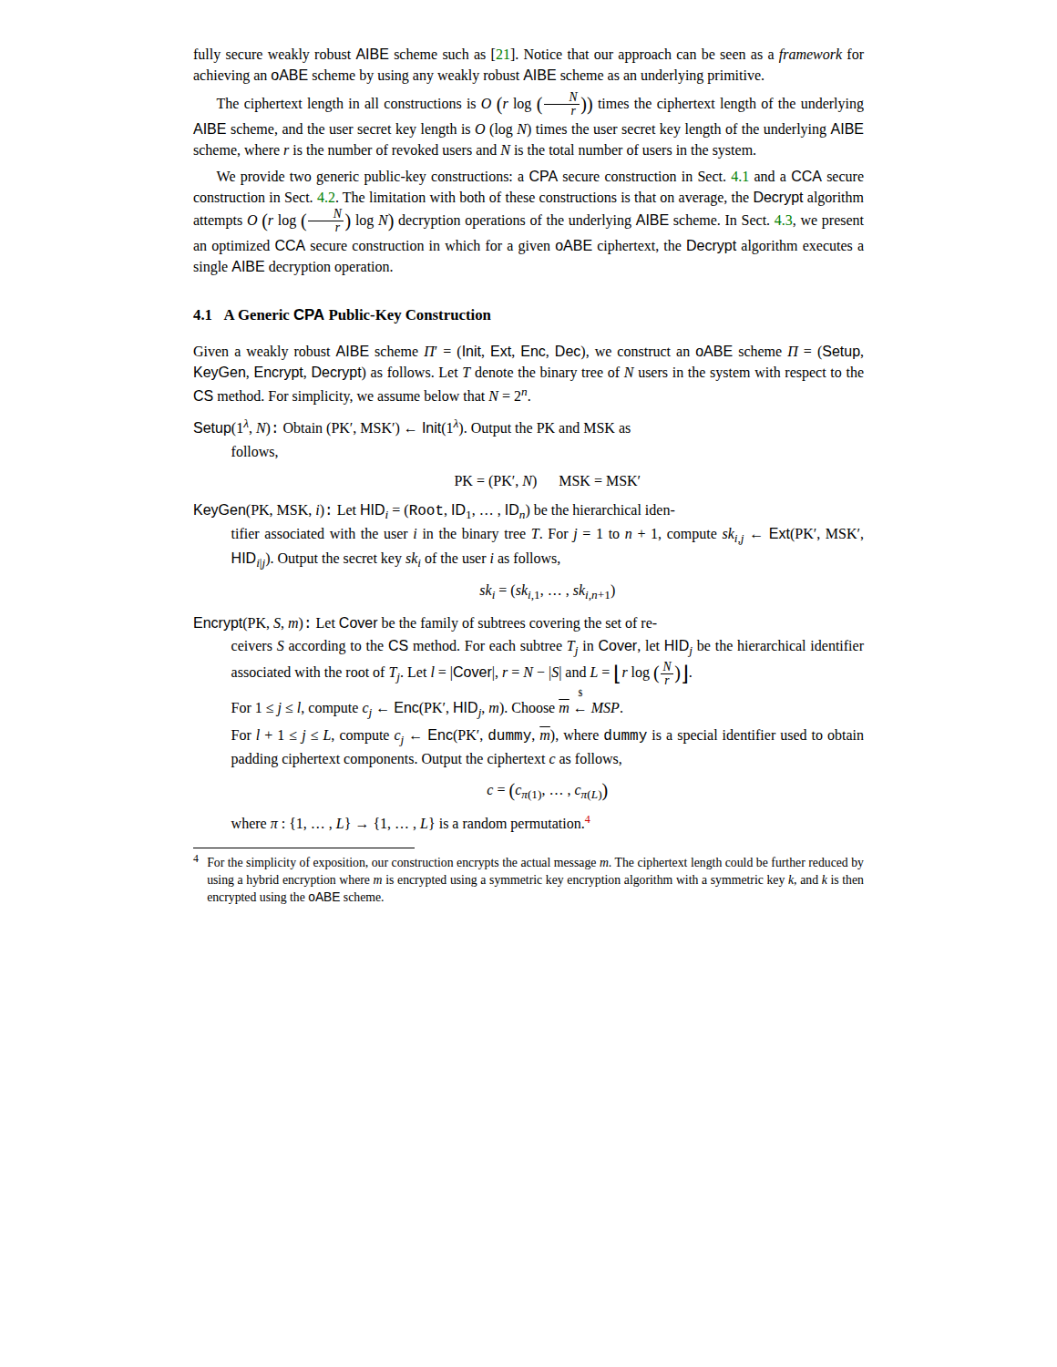fully secure weakly robust AIBE scheme such as [21]. Notice that our approach can be seen as a framework for achieving an oABE scheme by using any weakly robust AIBE scheme as an underlying primitive.
The ciphertext length in all constructions is O (r log (Nr)) times the ciphertext length of the underlying AIBE scheme, and the user secret key length is O (log N) times the user secret key length of the underlying AIBE scheme, where r is the number of revoked users and N is the total number of users in the system.
We provide two generic public-key constructions: a CPA secure construction in Sect. 4.1 and a CCA secure construction in Sect. 4.2. The limitation with both of these constructions is that on average, the Decrypt algorithm attempts O (r log (Nr) log N) decryption operations of the underlying AIBE scheme. In Sect. 4.3, we present an optimized CCA secure construction in which for a given oABE ciphertext, the Decrypt algorithm executes a single AIBE decryption operation.
4.1 A Generic CPA Public-Key Construction
Given a weakly robust AIBE scheme Π′ = (Init, Ext, Enc, Dec), we construct an oABE scheme Π = (Setup, KeyGen, Encrypt, Decrypt) as follows. Let T denote the binary tree of N users in the system with respect to the CS method. For simplicity, we assume below that N = 2n.
Setup(1λ, N): Obtain (PK′, MSK′) ← Init(1λ). Output the PK and MSK as
follows,
PK = (PK′, N) MSK = MSK′
KeyGen(PK, MSK, i): Let HIDi = (Root, ID1, … , IDn) be the hierarchical iden-
tifier associated with the user i in the binary tree T. For j = 1 to n + 1, compute ski,j ← Ext(PK′, MSK′, HIDi|j). Output the secret key ski of the user i as follows,
ski = (ski,1, … , ski,n+1)
Encrypt(PK, S, m): Let Cover be the family of subtrees covering the set of re-
ceivers S according to the CS method. For each subtree Tj in Cover, let HIDj be the hierarchical identifier associated with the root of Tj. Let l = |Cover|, r = N − |S| and L = ⌊r log (Nr)⌋.
For 1 ≤ j ≤ l, compute cj ← Enc(PK′, HIDj, m). Choose m $← MSP.
For l + 1 ≤ j ≤ L, compute cj ← Enc(PK′, dummy, m), where dummy is a special identifier used to obtain padding ciphertext components. Output the ciphertext c as follows,
c = (cπ(1), … , cπ(L))
where π : {1, … , L} → {1, … , L} is a random permutation.4
4 For the simplicity of exposition, our construction encrypts the actual message m. The ciphertext length could be further reduced by using a hybrid encryption where m is encrypted using a symmetric key encryption algorithm with a symmetric key k, and k is then encrypted using the oABE scheme.